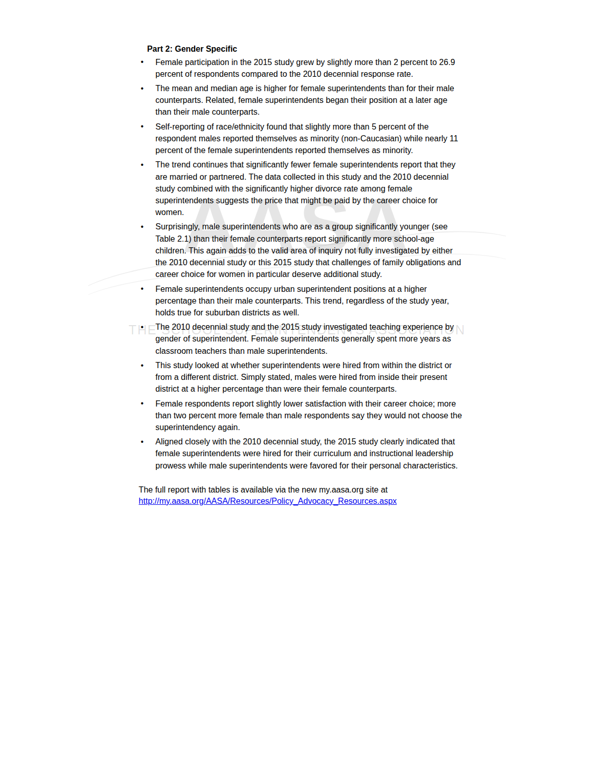AASA
THE SCHOOL SUPERINTENDENTS ASSOCIATION
Part 2: Gender Specific
Female participation in the 2015 study grew by slightly more than 2 percent to 26.9 percent of respondents compared to the 2010 decennial response rate.
The mean and median age is higher for female superintendents than for their male counterparts. Related, female superintendents began their position at a later age than their male counterparts.
Self-reporting of race/ethnicity found that slightly more than 5 percent of the respondent males reported themselves as minority (non-Caucasian) while nearly 11 percent of the female superintendents reported themselves as minority.
The trend continues that significantly fewer female superintendents report that they are married or partnered. The data collected in this study and the 2010 decennial study combined with the significantly higher divorce rate among female superintendents suggests the price that might be paid by the career choice for women.
Surprisingly, male superintendents who are as a group significantly younger (see Table 2.1) than their female counterparts report significantly more school-age children. This again adds to the valid area of inquiry not fully investigated by either the 2010 decennial study or this 2015 study that challenges of family obligations and career choice for women in particular deserve additional study.
Female superintendents occupy urban superintendent positions at a higher percentage than their male counterparts. This trend, regardless of the study year, holds true for suburban districts as well.
The 2010 decennial study and the 2015 study investigated teaching experience by gender of superintendent. Female superintendents generally spent more years as classroom teachers than male superintendents.
This study looked at whether superintendents were hired from within the district or from a different district. Simply stated, males were hired from inside their present district at a higher percentage than were their female counterparts.
Female respondents report slightly lower satisfaction with their career choice; more than two percent more female than male respondents say they would not choose the superintendency again.
Aligned closely with the 2010 decennial study, the 2015 study clearly indicated that female superintendents were hired for their curriculum and instructional leadership prowess while male superintendents were favored for their personal characteristics.
The full report with tables is available via the new my.aasa.org site at
http://my.aasa.org/AASA/Resources/Policy_Advocacy_Resources.aspx